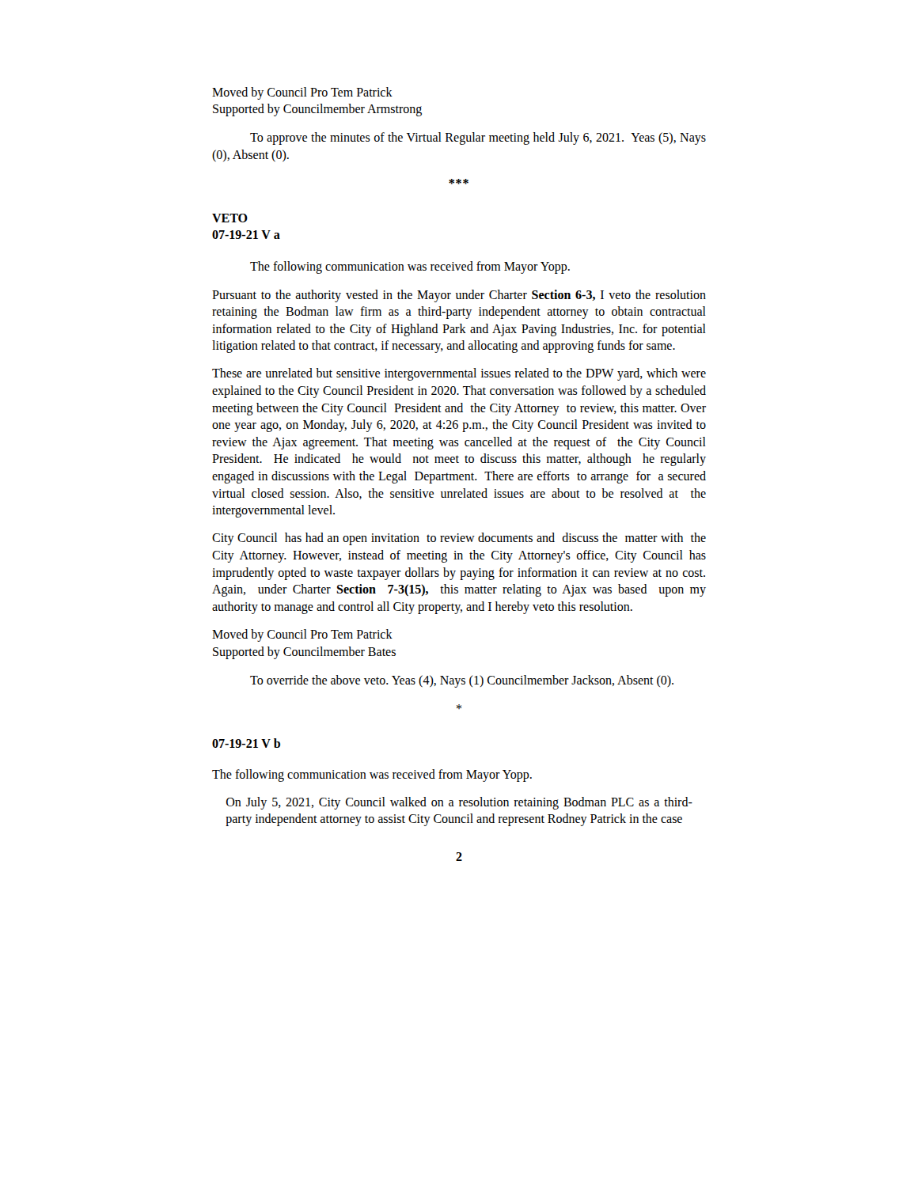Moved by Council Pro Tem Patrick
Supported by Councilmember Armstrong
To approve the minutes of the Virtual Regular meeting held July 6, 2021. Yeas (5), Nays (0), Absent (0).
***
VETO
07-19-21 V a
The following communication was received from Mayor Yopp.
Pursuant to the authority vested in the Mayor under Charter Section 6-3, I veto the resolution retaining the Bodman law firm as a third-party independent attorney to obtain contractual information related to the City of Highland Park and Ajax Paving Industries, Inc. for potential litigation related to that contract, if necessary, and allocating and approving funds for same.
These are unrelated but sensitive intergovernmental issues related to the DPW yard, which were explained to the City Council President in 2020. That conversation was followed by a scheduled meeting between the City Council President and the City Attorney to review, this matter. Over one year ago, on Monday, July 6, 2020, at 4:26 p.m., the City Council President was invited to review the Ajax agreement. That meeting was cancelled at the request of the City Council President. He indicated he would not meet to discuss this matter, although he regularly engaged in discussions with the Legal Department. There are efforts to arrange for a secured virtual closed session. Also, the sensitive unrelated issues are about to be resolved at the intergovernmental level.
City Council has had an open invitation to review documents and discuss the matter with the City Attorney. However, instead of meeting in the City Attorney's office, City Council has imprudently opted to waste taxpayer dollars by paying for information it can review at no cost. Again, under Charter Section 7-3(15), this matter relating to Ajax was based upon my authority to manage and control all City property, and I hereby veto this resolution.
Moved by Council Pro Tem Patrick
Supported by Councilmember Bates
To override the above veto. Yeas (4), Nays (1) Councilmember Jackson, Absent (0).
*
07-19-21 V b
The following communication was received from Mayor Yopp.
On July 5, 2021, City Council walked on a resolution retaining Bodman PLC as a third-party independent attorney to assist City Council and represent Rodney Patrick in the case
2